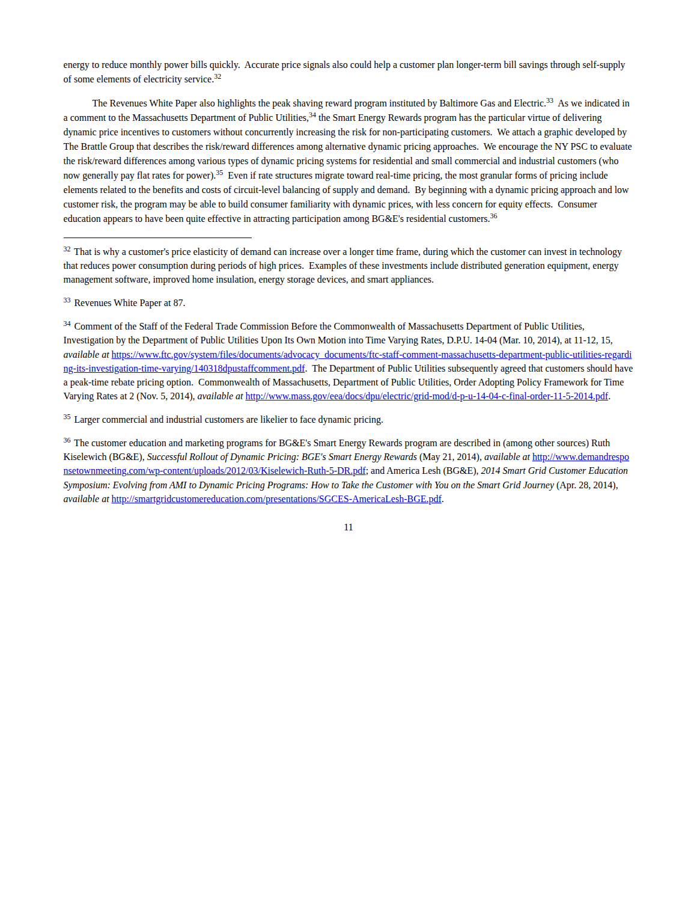energy to reduce monthly power bills quickly. Accurate price signals also could help a customer plan longer-term bill savings through self-supply of some elements of electricity service.32
The Revenues White Paper also highlights the peak shaving reward program instituted by Baltimore Gas and Electric.33 As we indicated in a comment to the Massachusetts Department of Public Utilities,34 the Smart Energy Rewards program has the particular virtue of delivering dynamic price incentives to customers without concurrently increasing the risk for non-participating customers. We attach a graphic developed by The Brattle Group that describes the risk/reward differences among alternative dynamic pricing approaches. We encourage the NY PSC to evaluate the risk/reward differences among various types of dynamic pricing systems for residential and small commercial and industrial customers (who now generally pay flat rates for power).35 Even if rate structures migrate toward real-time pricing, the most granular forms of pricing include elements related to the benefits and costs of circuit-level balancing of supply and demand. By beginning with a dynamic pricing approach and low customer risk, the program may be able to build consumer familiarity with dynamic prices, with less concern for equity effects. Consumer education appears to have been quite effective in attracting participation among BG&E's residential customers.36
32 That is why a customer's price elasticity of demand can increase over a longer time frame, during which the customer can invest in technology that reduces power consumption during periods of high prices. Examples of these investments include distributed generation equipment, energy management software, improved home insulation, energy storage devices, and smart appliances.
33 Revenues White Paper at 87.
34 Comment of the Staff of the Federal Trade Commission Before the Commonwealth of Massachusetts Department of Public Utilities, Investigation by the Department of Public Utilities Upon Its Own Motion into Time Varying Rates, D.P.U. 14-04 (Mar. 10, 2014), at 11-12, 15, available at https://www.ftc.gov/system/files/documents/advocacy_documents/ftc-staff-comment-massachusetts-department-public-utilities-regarding-its-investigation-time-varying/140318dpustaffcomment.pdf. The Department of Public Utilities subsequently agreed that customers should have a peak-time rebate pricing option. Commonwealth of Massachusetts, Department of Public Utilities, Order Adopting Policy Framework for Time Varying Rates at 2 (Nov. 5, 2014), available at http://www.mass.gov/eea/docs/dpu/electric/grid-mod/d-p-u-14-04-c-final-order-11-5-2014.pdf.
35 Larger commercial and industrial customers are likelier to face dynamic pricing.
36 The customer education and marketing programs for BG&E's Smart Energy Rewards program are described in (among other sources) Ruth Kiselewich (BG&E), Successful Rollout of Dynamic Pricing: BGE's Smart Energy Rewards (May 21, 2014), available at http://www.demandresponsetownmeeting.com/wp-content/uploads/2012/03/Kiselewich-Ruth-5-DR.pdf; and America Lesh (BG&E), 2014 Smart Grid Customer Education Symposium: Evolving from AMI to Dynamic Pricing Programs: How to Take the Customer with You on the Smart Grid Journey (Apr. 28, 2014), available at http://smartgridcustomereducation.com/presentations/SGCES-AmericaLesh-BGE.pdf.
11